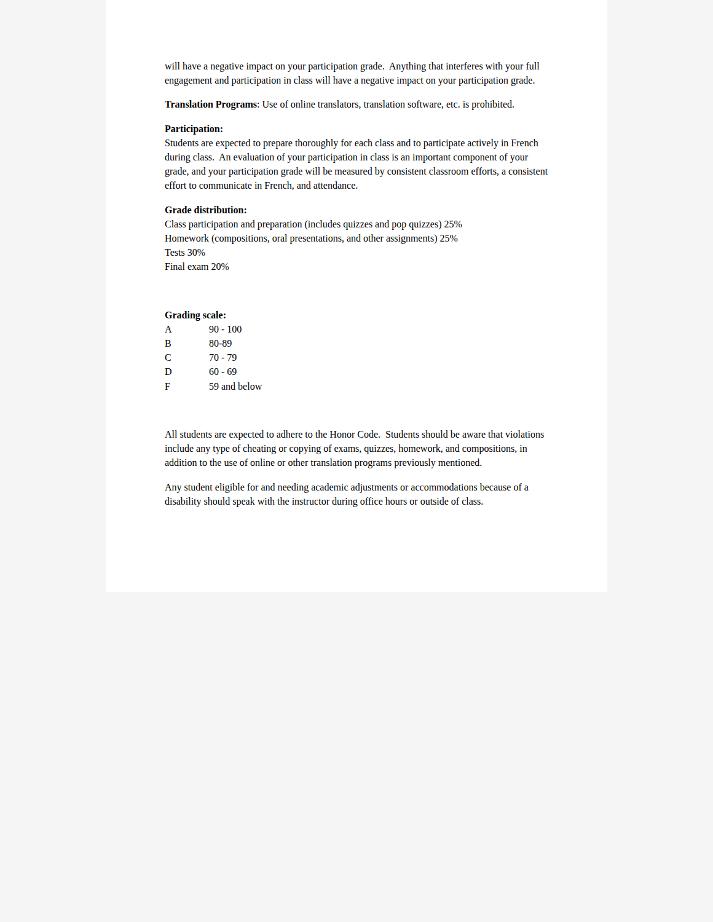will have a negative impact on your participation grade. Anything that interferes with your full engagement and participation in class will have a negative impact on your participation grade.
Translation Programs: Use of online translators, translation software, etc. is prohibited.
Participation:
Students are expected to prepare thoroughly for each class and to participate actively in French during class. An evaluation of your participation in class is an important component of your grade, and your participation grade will be measured by consistent classroom efforts, a consistent effort to communicate in French, and attendance.
Grade distribution:
Class participation and preparation (includes quizzes and pop quizzes) 25%
Homework (compositions, oral presentations, and other assignments) 25%
Tests 30%
Final exam 20%
Grading scale:
| A | 90 - 100 |
| B | 80-89 |
| C | 70 - 79 |
| D | 60 - 69 |
| F | 59 and below |
All students are expected to adhere to the Honor Code. Students should be aware that violations include any type of cheating or copying of exams, quizzes, homework, and compositions, in addition to the use of online or other translation programs previously mentioned.
Any student eligible for and needing academic adjustments or accommodations because of a disability should speak with the instructor during office hours or outside of class.